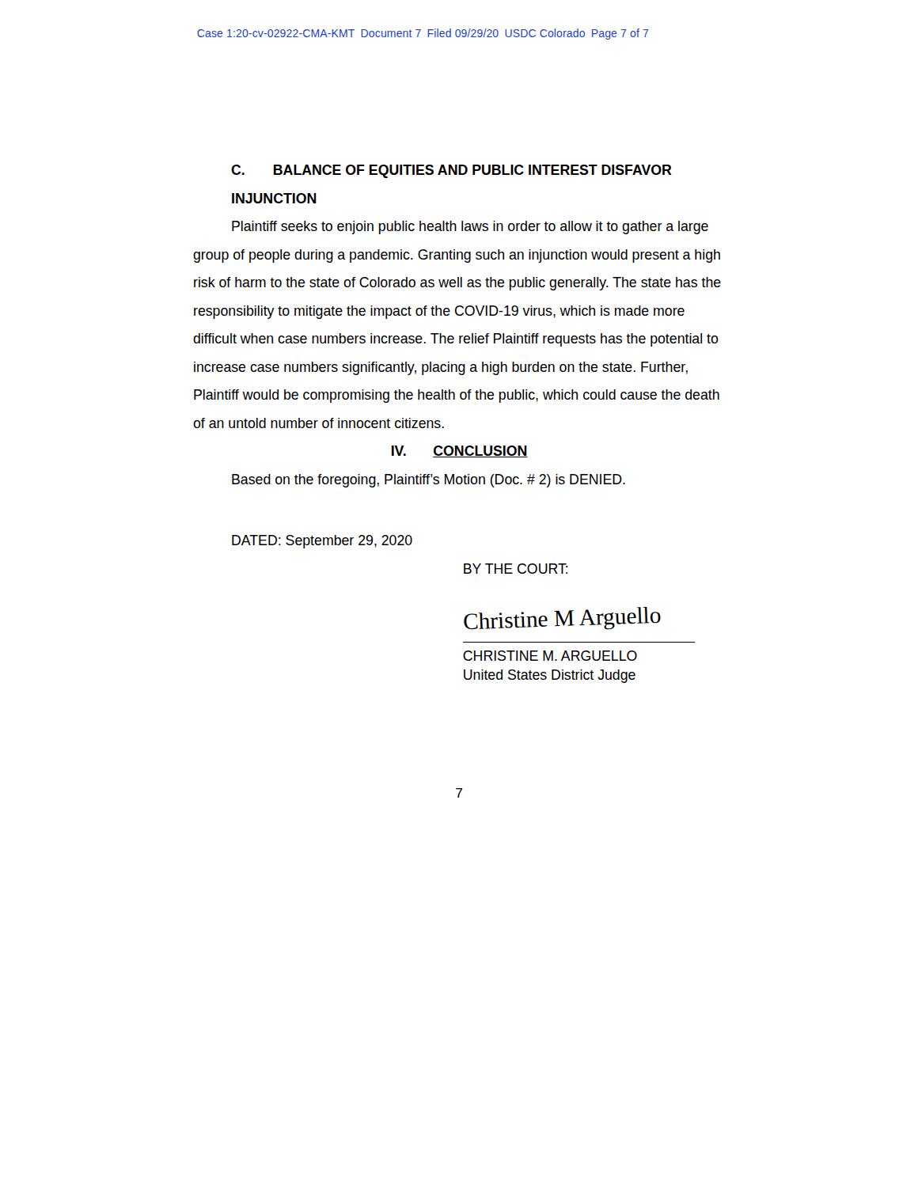Case 1:20-cv-02922-CMA-KMT Document 7 Filed 09/29/20 USDC Colorado Page 7 of 7
C. BALANCE OF EQUITIES AND PUBLIC INTEREST DISFAVOR INJUNCTION
Plaintiff seeks to enjoin public health laws in order to allow it to gather a large group of people during a pandemic. Granting such an injunction would present a high risk of harm to the state of Colorado as well as the public generally. The state has the responsibility to mitigate the impact of the COVID-19 virus, which is made more difficult when case numbers increase. The relief Plaintiff requests has the potential to increase case numbers significantly, placing a high burden on the state. Further, Plaintiff would be compromising the health of the public, which could cause the death of an untold number of innocent citizens.
IV. CONCLUSION
Based on the foregoing, Plaintiff’s Motion (Doc. # 2) is DENIED.
DATED: September 29, 2020
BY THE COURT:
Christine M Arguello
CHRISTINE M. ARGUELLO
United States District Judge
7